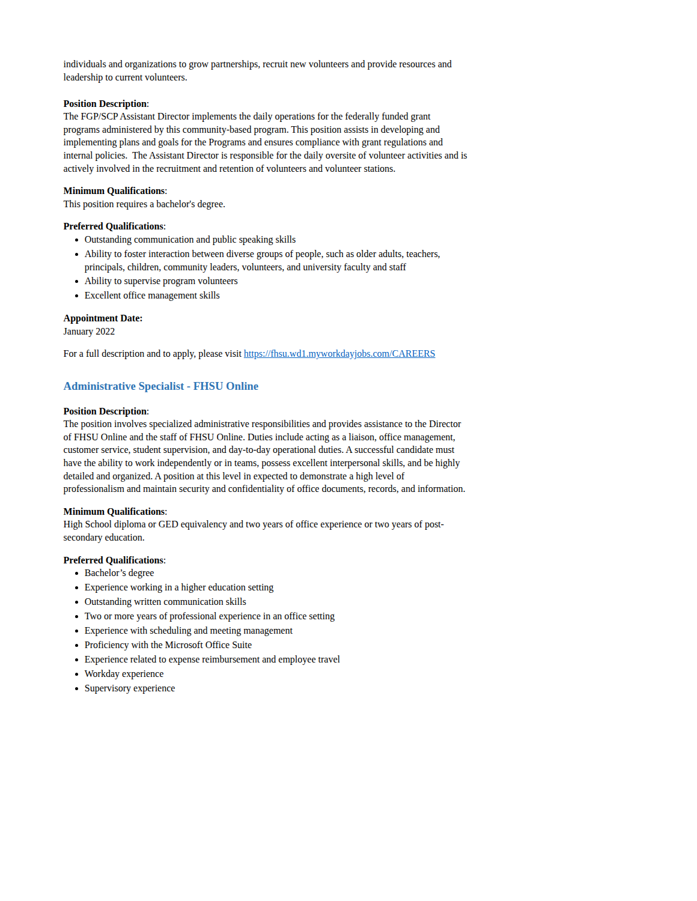individuals and organizations to grow partnerships, recruit new volunteers and provide resources and leadership to current volunteers.
Position Description:
The FGP/SCP Assistant Director implements the daily operations for the federally funded grant programs administered by this community-based program. This position assists in developing and implementing plans and goals for the Programs and ensures compliance with grant regulations and internal policies. The Assistant Director is responsible for the daily oversite of volunteer activities and is actively involved in the recruitment and retention of volunteers and volunteer stations.
Minimum Qualifications:
This position requires a bachelor's degree.
Preferred Qualifications:
Outstanding communication and public speaking skills
Ability to foster interaction between diverse groups of people, such as older adults, teachers, principals, children, community leaders, volunteers, and university faculty and staff
Ability to supervise program volunteers
Excellent office management skills
Appointment Date:
January 2022
For a full description and to apply, please visit https://fhsu.wd1.myworkdayjobs.com/CAREERS
Administrative Specialist - FHSU Online
Position Description:
The position involves specialized administrative responsibilities and provides assistance to the Director of FHSU Online and the staff of FHSU Online. Duties include acting as a liaison, office management, customer service, student supervision, and day-to-day operational duties. A successful candidate must have the ability to work independently or in teams, possess excellent interpersonal skills, and be highly detailed and organized. A position at this level in expected to demonstrate a high level of professionalism and maintain security and confidentiality of office documents, records, and information.
Minimum Qualifications:
High School diploma or GED equivalency and two years of office experience or two years of post-secondary education.
Preferred Qualifications:
Bachelor’s degree
Experience working in a higher education setting
Outstanding written communication skills
Two or more years of professional experience in an office setting
Experience with scheduling and meeting management
Proficiency with the Microsoft Office Suite
Experience related to expense reimbursement and employee travel
Workday experience
Supervisory experience